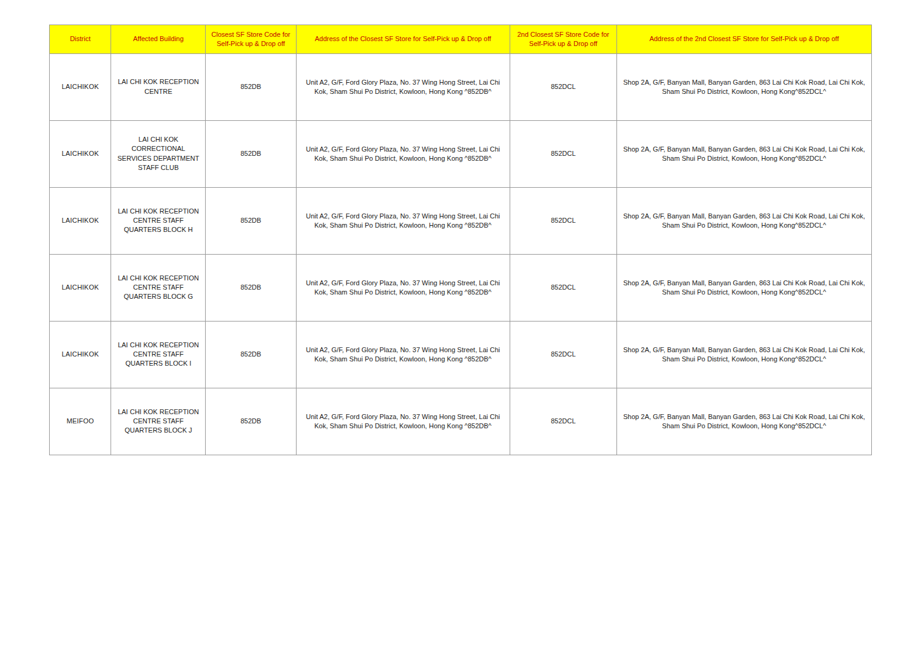| District | Affected Building | Closest SF Store Code for Self-Pick up & Drop off | Address of the Closest SF Store for Self-Pick up & Drop off | 2nd Closest SF Store Code for Self-Pick up & Drop off | Address of the 2nd Closest SF Store for Self-Pick up & Drop off |
| --- | --- | --- | --- | --- | --- |
| LAICHIKOK | LAI CHI KOK RECEPTION CENTRE | 852DB | Unit A2, G/F, Ford Glory Plaza, No. 37 Wing Hong Street, Lai Chi Kok, Sham Shui Po District, Kowloon, Hong Kong ^852DB^ | 852DCL | Shop 2A, G/F, Banyan Mall, Banyan Garden, 863 Lai Chi Kok Road, Lai Chi Kok, Sham Shui Po District, Kowloon, Hong Kong^852DCL^ |
| LAICHIKOK | LAI CHI KOK CORRECTIONAL SERVICES DEPARTMENT STAFF CLUB | 852DB | Unit A2, G/F, Ford Glory Plaza, No. 37 Wing Hong Street, Lai Chi Kok, Sham Shui Po District, Kowloon, Hong Kong ^852DB^ | 852DCL | Shop 2A, G/F, Banyan Mall, Banyan Garden, 863 Lai Chi Kok Road, Lai Chi Kok, Sham Shui Po District, Kowloon, Hong Kong^852DCL^ |
| LAICHIKOK | LAI CHI KOK RECEPTION CENTRE STAFF QUARTERS BLOCK H | 852DB | Unit A2, G/F, Ford Glory Plaza, No. 37 Wing Hong Street, Lai Chi Kok, Sham Shui Po District, Kowloon, Hong Kong ^852DB^ | 852DCL | Shop 2A, G/F, Banyan Mall, Banyan Garden, 863 Lai Chi Kok Road, Lai Chi Kok, Sham Shui Po District, Kowloon, Hong Kong^852DCL^ |
| LAICHIKOK | LAI CHI KOK RECEPTION CENTRE STAFF QUARTERS BLOCK G | 852DB | Unit A2, G/F, Ford Glory Plaza, No. 37 Wing Hong Street, Lai Chi Kok, Sham Shui Po District, Kowloon, Hong Kong ^852DB^ | 852DCL | Shop 2A, G/F, Banyan Mall, Banyan Garden, 863 Lai Chi Kok Road, Lai Chi Kok, Sham Shui Po District, Kowloon, Hong Kong^852DCL^ |
| LAICHIKOK | LAI CHI KOK RECEPTION CENTRE STAFF QUARTERS BLOCK I | 852DB | Unit A2, G/F, Ford Glory Plaza, No. 37 Wing Hong Street, Lai Chi Kok, Sham Shui Po District, Kowloon, Hong Kong ^852DB^ | 852DCL | Shop 2A, G/F, Banyan Mall, Banyan Garden, 863 Lai Chi Kok Road, Lai Chi Kok, Sham Shui Po District, Kowloon, Hong Kong^852DCL^ |
| MEIFOO | LAI CHI KOK RECEPTION CENTRE STAFF QUARTERS BLOCK J | 852DB | Unit A2, G/F, Ford Glory Plaza, No. 37 Wing Hong Street, Lai Chi Kok, Sham Shui Po District, Kowloon, Hong Kong ^852DB^ | 852DCL | Shop 2A, G/F, Banyan Mall, Banyan Garden, 863 Lai Chi Kok Road, Lai Chi Kok, Sham Shui Po District, Kowloon, Hong Kong^852DCL^ |